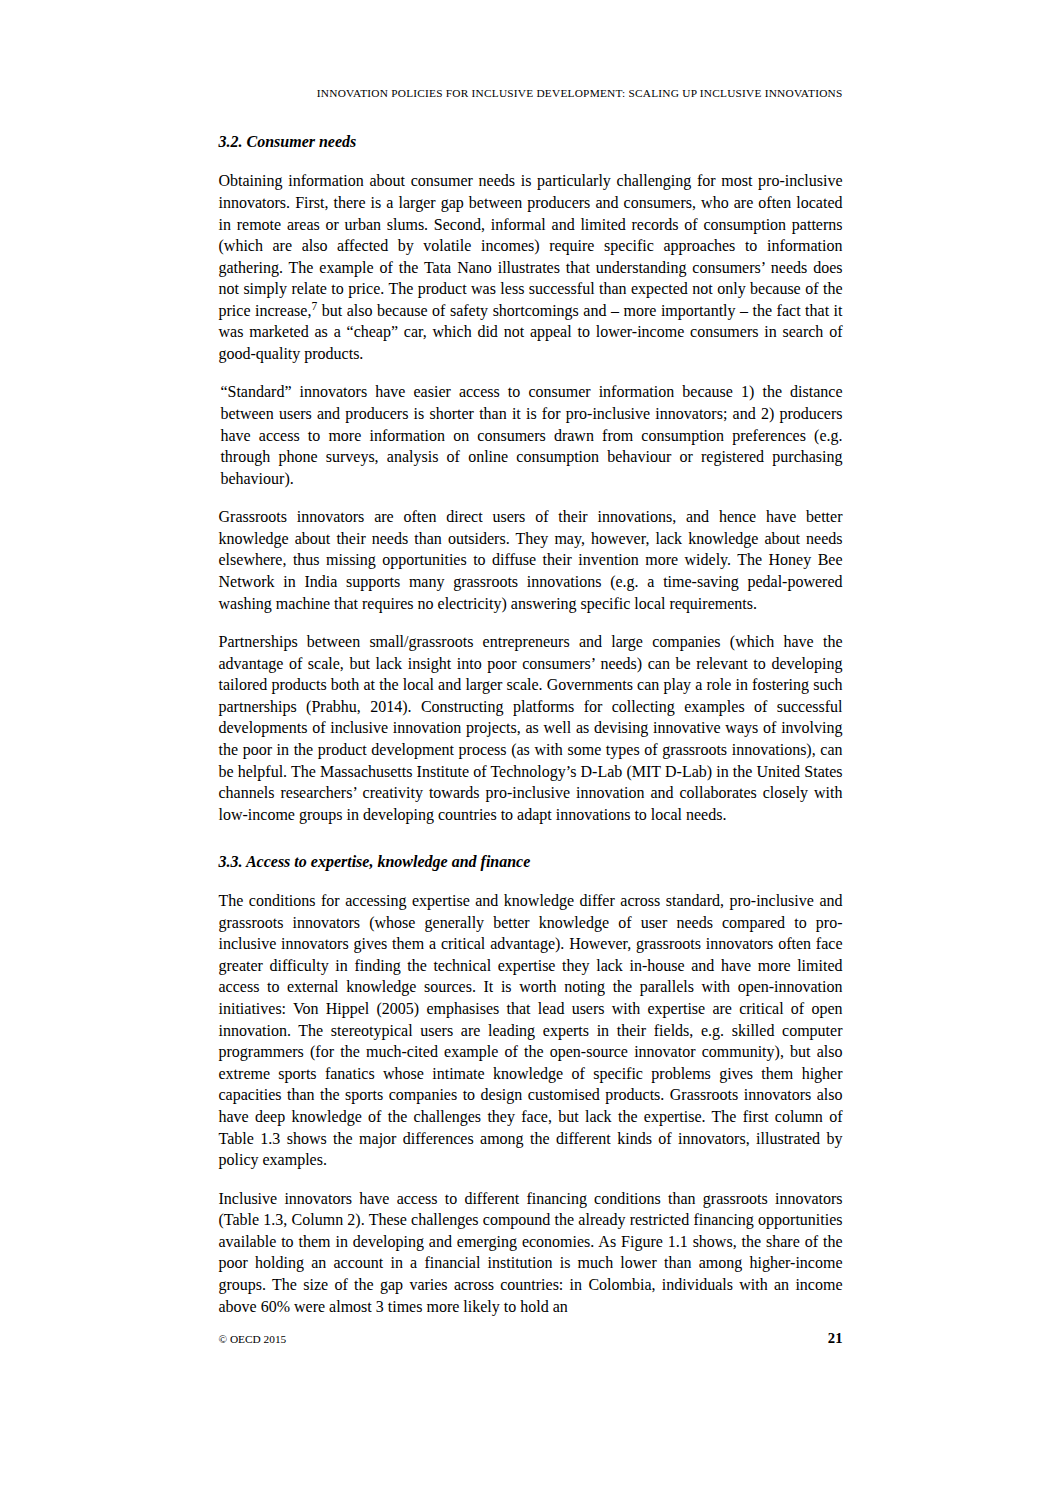Innovation policies for inclusive development: scaling up inclusive innovations
3.2. Consumer needs
Obtaining information about consumer needs is particularly challenging for most pro-inclusive innovators. First, there is a larger gap between producers and consumers, who are often located in remote areas or urban slums. Second, informal and limited records of consumption patterns (which are also affected by volatile incomes) require specific approaches to information gathering. The example of the Tata Nano illustrates that understanding consumers’ needs does not simply relate to price. The product was less successful than expected not only because of the price increase,7 but also because of safety shortcomings and – more importantly – the fact that it was marketed as a “cheap” car, which did not appeal to lower-income consumers in search of good-quality products.
“Standard” innovators have easier access to consumer information because 1) the distance between users and producers is shorter than it is for pro-inclusive innovators; and 2) producers have access to more information on consumers drawn from consumption preferences (e.g. through phone surveys, analysis of online consumption behaviour or registered purchasing behaviour).
Grassroots innovators are often direct users of their innovations, and hence have better knowledge about their needs than outsiders. They may, however, lack knowledge about needs elsewhere, thus missing opportunities to diffuse their invention more widely. The Honey Bee Network in India supports many grassroots innovations (e.g. a time-saving pedal-powered washing machine that requires no electricity) answering specific local requirements.
Partnerships between small/grassroots entrepreneurs and large companies (which have the advantage of scale, but lack insight into poor consumers’ needs) can be relevant to developing tailored products both at the local and larger scale. Governments can play a role in fostering such partnerships (Prabhu, 2014). Constructing platforms for collecting examples of successful developments of inclusive innovation projects, as well as devising innovative ways of involving the poor in the product development process (as with some types of grassroots innovations), can be helpful. The Massachusetts Institute of Technology’s D-Lab (MIT D-Lab) in the United States channels researchers’ creativity towards pro-inclusive innovation and collaborates closely with low-income groups in developing countries to adapt innovations to local needs.
3.3. Access to expertise, knowledge and finance
The conditions for accessing expertise and knowledge differ across standard, pro-inclusive and grassroots innovators (whose generally better knowledge of user needs compared to pro-inclusive innovators gives them a critical advantage). However, grassroots innovators often face greater difficulty in finding the technical expertise they lack in-house and have more limited access to external knowledge sources. It is worth noting the parallels with open-innovation initiatives: Von Hippel (2005) emphasises that lead users with expertise are critical of open innovation. The stereotypical users are leading experts in their fields, e.g. skilled computer programmers (for the much-cited example of the open-source innovator community), but also extreme sports fanatics whose intimate knowledge of specific problems gives them higher capacities than the sports companies to design customised products. Grassroots innovators also have deep knowledge of the challenges they face, but lack the expertise. The first column of Table 1.3 shows the major differences among the different kinds of innovators, illustrated by policy examples.
Inclusive innovators have access to different financing conditions than grassroots innovators (Table 1.3, Column 2). These challenges compound the already restricted financing opportunities available to them in developing and emerging economies. As Figure 1.1 shows, the share of the poor holding an account in a financial institution is much lower than among higher-income groups. The size of the gap varies across countries: in Colombia, individuals with an income above 60% were almost 3 times more likely to hold an
© OECD 2015 21